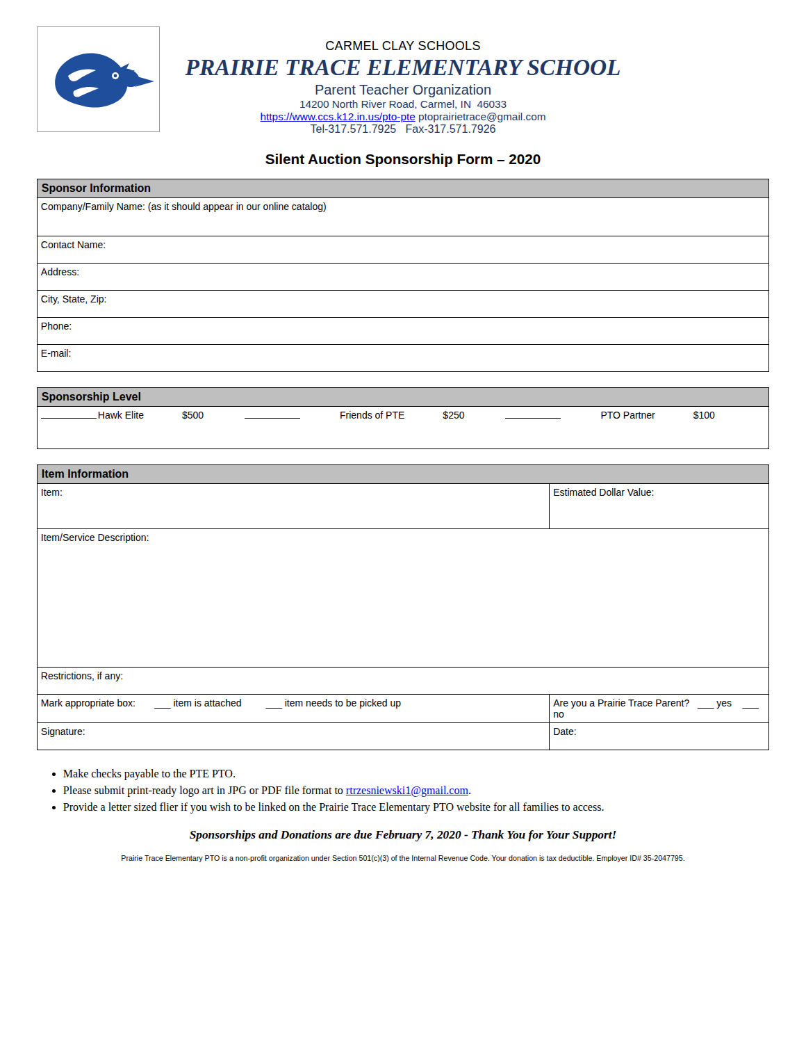CARMEL CLAY SCHOOLS
PRAIRIE TRACE ELEMENTARY SCHOOL
Parent Teacher Organization
14200 North River Road, Carmel, IN 46033
https://www.ccs.k12.in.us/pto-pte ptoprairietrace@gmail.com
Tel-317.571.7925 Fax-317.571.7926
Silent Auction Sponsorship Form – 2020
| Sponsor Information |
| --- |
| Company/Family Name: (as it should appear in our online catalog) |
| Contact Name: |
| Address: |
| City, State, Zip: |
| Phone: |
| E-mail: |
| Sponsorship Level |
| --- |
| Hawk Elite $500 Friends of PTE $250 PTO Partner $100 |
| Item Information |
| --- |
| Item: | Estimated Dollar Value: |
| Item/Service Description: |
| Restrictions, if any: |
| Mark appropriate box: ___ item is attached ___ item needs to be picked up | Are you a Prairie Trace Parent? ___ yes ___ no |
| Signature: | Date: |
Make checks payable to the PTE PTO.
Please submit print-ready logo art in JPG or PDF file format to rtrzesniewski1@gmail.com.
Provide a letter sized flier if you wish to be linked on the Prairie Trace Elementary PTO website for all families to access.
Sponsorships and Donations are due February 7, 2020 - Thank You for Your Support!
Prairie Trace Elementary PTO is a non-profit organization under Section 501(c)(3) of the Internal Revenue Code. Your donation is tax deductible. Employer ID# 35-2047795.